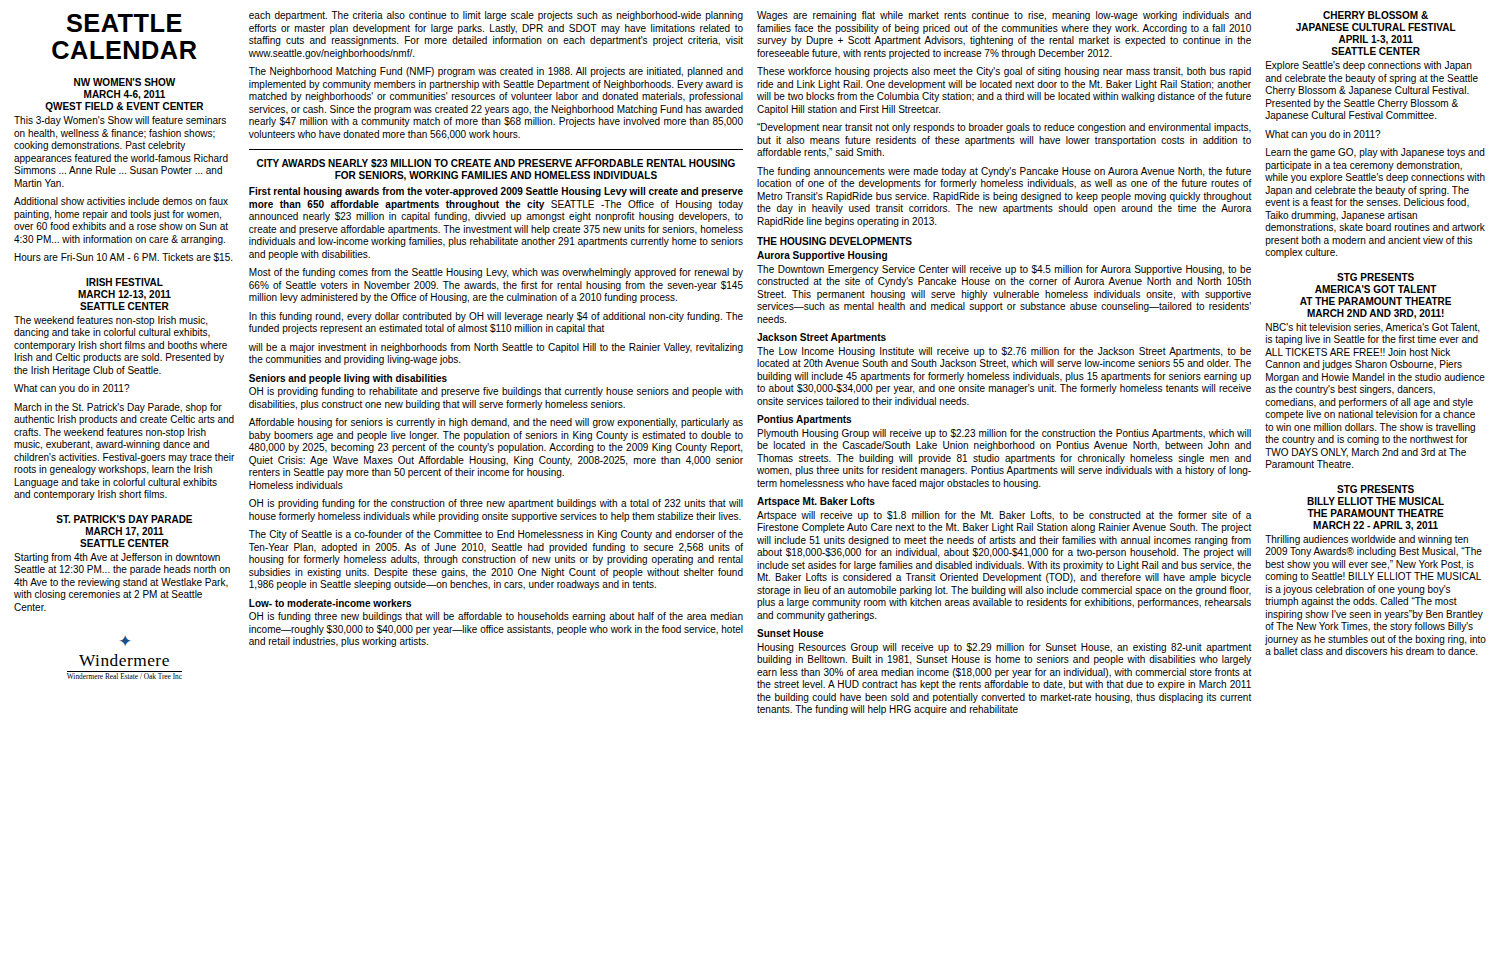SEATTLE
CALENDAR
NW Women's Show
March 4-6, 2011
Qwest Field & Event Center
This 3-day Women's Show will feature seminars on health, wellness & finance; fashion shows; cooking demonstrations. Past celebrity appearances featured the world-famous Richard Simmons ... Anne Rule ... Susan Powter ... and Martin Yan.
Additional show activities include demos on faux painting, home repair and tools just for women, over 60 food exhibits and a rose show on Sun at 4:30 PM... with information on care & arranging.
Hours are Fri-Sun 10 AM - 6 PM. Tickets are $15.
Irish Festival
March 12-13, 2011
Seattle Center
The weekend features non-stop Irish music, dancing and take in colorful cultural exhibits, contemporary Irish short films and booths where Irish and Celtic products are sold. Presented by the Irish Heritage Club of Seattle.
What can you do in 2011?
March in the St. Patrick's Day Parade, shop for authentic Irish products and create Celtic arts and crafts. The weekend features non-stop Irish music, exuberant, award-winning dance and children's activities. Festival-goers may trace their roots in genealogy workshops, learn the Irish Language and take in colorful cultural exhibits and contemporary Irish short films.
St. Patrick's Day Parade
March 17, 2011
Seattle Center
Starting from 4th Ave at Jefferson in downtown Seattle at 12:30 PM... the parade heads north on 4th Ave to the reviewing stand at Westlake Park, with closing ceremonies at 2 PM at Seattle Center.
✦
Windermere
Windermere Real Estate / Oak Tree Inc
each department. The criteria also continue to limit large scale projects such as neighborhood-wide planning efforts or master plan development for large parks. Lastly, DPR and SDOT may have limitations related to staffing cuts and reassignments. For more detailed information on each department's project criteria, visit www.seattle.gov/neighborhoods/nmf/.
The Neighborhood Matching Fund (NMF) program was created in 1988. All projects are initiated, planned and implemented by community members in partnership with Seattle Department of Neighborhoods. Every award is matched by neighborhoods' or communities' resources of volunteer labor and donated materials, professional services, or cash. Since the program was created 22 years ago, the Neighborhood Matching Fund has awarded nearly $47 million with a community match of more than $68 million. Projects have involved more than 85,000 volunteers who have donated more than 566,000 work hours.
City awards nearly $23 million to create and preserve affordable rental housing for seniors, working families and homeless individuals
First rental housing awards from the voter-approved 2009 Seattle Housing Levy will create and preserve more than 650 affordable apartments throughout the city SEATTLE -The Office of Housing today announced nearly $23 million in capital funding, divvied up amongst eight nonprofit housing developers, to create and preserve affordable apartments. The investment will help create 375 new units for seniors, homeless individuals and low-income working families, plus rehabilitate another 291 apartments currently home to seniors and people with disabilities.
Most of the funding comes from the Seattle Housing Levy, which was overwhelmingly approved for renewal by 66% of Seattle voters in November 2009. The awards, the first for rental housing from the seven-year $145 million levy administered by the Office of Housing, are the culmination of a 2010 funding process.
In this funding round, every dollar contributed by OH will leverage nearly $4 of additional non-city funding. The funded projects represent an estimated total of almost $110 million in capital that
will be a major investment in neighborhoods from North Seattle to Capitol Hill to the Rainier Valley, revitalizing the communities and providing living-wage jobs.
Seniors and people living with disabilities
OH is providing funding to rehabilitate and preserve five buildings that currently house seniors and people with disabilities, plus construct one new building that will serve formerly homeless seniors.
Affordable housing for seniors is currently in high demand, and the need will grow exponentially, particularly as baby boomers age and people live longer. The population of seniors in King County is estimated to double to 480,000 by 2025, becoming 23 percent of the county's population. According to the 2009 King County Report, Quiet Crisis: Age Wave Maxes Out Affordable Housing, King County, 2008-2025, more than 4,000 senior renters in Seattle pay more than 50 percent of their income for housing.
Homeless individuals
OH is providing funding for the construction of three new apartment buildings with a total of 232 units that will house formerly homeless individuals while providing onsite supportive services to help them stabilize their lives.
The City of Seattle is a co-founder of the Committee to End Homelessness in King County and endorser of the Ten-Year Plan, adopted in 2005. As of June 2010, Seattle had provided funding to secure 2,568 units of housing for formerly homeless adults, through construction of new units or by providing operating and rental subsidies in existing units. Despite these gains, the 2010 One Night Count of people without shelter found 1,986 people in Seattle sleeping outside—on benches, in cars, under roadways and in tents.
Low- to moderate-income workers
OH is funding three new buildings that will be affordable to households earning about half of the area median income—roughly $30,000 to $40,000 per year—like office assistants, people who work in the food service, hotel and retail industries, plus working artists.
Wages are remaining flat while market rents continue to rise, meaning low-wage working individuals and families face the possibility of being priced out of the communities where they work. According to a fall 2010 survey by Dupre + Scott Apartment Advisors, tightening of the rental market is expected to continue in the foreseeable future, with rents projected to increase 7% through December 2012.
These workforce housing projects also meet the City's goal of siting housing near mass transit, both bus rapid ride and Link Light Rail. One development will be located next door to the Mt. Baker Light Rail Station; another will be two blocks from the Columbia City station; and a third will be located within walking distance of the future Capitol Hill station and First Hill Streetcar.
“Development near transit not only responds to broader goals to reduce congestion and environmental impacts, but it also means future residents of these apartments will have lower transportation costs in addition to affordable rents,” said Smith.
The funding announcements were made today at Cyndy's Pancake House on Aurora Avenue North, the future location of one of the developments for formerly homeless individuals, as well as one of the future routes of Metro Transit's RapidRide bus service. RapidRide is being designed to keep people moving quickly throughout the day in heavily used transit corridors. The new apartments should open around the time the Aurora RapidRide line begins operating in 2013.
The Housing Developments
Aurora Supportive Housing
The Downtown Emergency Service Center will receive up to $4.5 million for Aurora Supportive Housing, to be constructed at the site of Cyndy's Pancake House on the corner of Aurora Avenue North and North 105th Street. This permanent housing will serve highly vulnerable homeless individuals onsite, with supportive services—such as mental health and medical support or substance abuse counseling—tailored to residents' needs.
Jackson Street Apartments
The Low Income Housing Institute will receive up to $2.76 million for the Jackson Street Apartments, to be located at 20th Avenue South and South Jackson Street, which will serve low-income seniors 55 and older. The building will include 45 apartments for formerly homeless individuals, plus 15 apartments for seniors earning up to about $30,000-$34,000 per year, and one onsite manager's unit. The formerly homeless tenants will receive onsite services tailored to their individual needs.
Pontius Apartments
Plymouth Housing Group will receive up to $2.23 million for the construction the Pontius Apartments, which will be located in the Cascade/South Lake Union neighborhood on Pontius Avenue North, between John and Thomas streets. The building will provide 81 studio apartments for chronically homeless single men and women, plus three units for resident managers. Pontius Apartments will serve individuals with a history of long-term homelessness who have faced major obstacles to housing.
Artspace Mt. Baker Lofts
Artspace will receive up to $1.8 million for the Mt. Baker Lofts, to be constructed at the former site of a Firestone Complete Auto Care next to the Mt. Baker Light Rail Station along Rainier Avenue South. The project will include 51 units designed to meet the needs of artists and their families with annual incomes ranging from about $18,000-$36,000 for an individual, about $20,000-$41,000 for a two-person household. The project will include set asides for large families and disabled individuals. With its proximity to Light Rail and bus service, the Mt. Baker Lofts is considered a Transit Oriented Development (TOD), and therefore will have ample bicycle storage in lieu of an automobile parking lot. The building will also include commercial space on the ground floor, plus a large community room with kitchen areas available to residents for exhibitions, performances, rehearsals and community gatherings.
Sunset House
Housing Resources Group will receive up to $2.29 million for Sunset House, an existing 82-unit apartment building in Belltown. Built in 1981, Sunset House is home to seniors and people with disabilities who largely earn less than 30% of area median income ($18,000 per year for an individual), with commercial store fronts at the street level. A HUD contract has kept the rents affordable to date, but with that due to expire in March 2011 the building could have been sold and potentially converted to market-rate housing, thus displacing its current tenants. The funding will help HRG acquire and rehabilitate
Cherry Blossom &
Japanese Cultural Festival
April 1-3, 2011
Seattle Center
Explore Seattle's deep connections with Japan and celebrate the beauty of spring at the Seattle Cherry Blossom & Japanese Cultural Festival. Presented by the Seattle Cherry Blossom & Japanese Cultural Festival Committee.
What can you do in 2011?
Learn the game GO, play with Japanese toys and participate in a tea ceremony demonstration, while you explore Seattle's deep connections with Japan and celebrate the beauty of spring. The event is a feast for the senses. Delicious food, Taiko drumming, Japanese artisan demonstrations, skate board routines and artwork present both a modern and ancient view of this complex culture.
STG Presents
America's Got Talent
at the Paramount Theatre
March 2nd and 3rd, 2011!
NBC's hit television series, America's Got Talent, is taping live in Seattle for the first time ever and ALL TICKETS ARE FREE!! Join host Nick Cannon and judges Sharon Osbourne, Piers Morgan and Howie Mandel in the studio audience as the country's best singers, dancers, comedians, and performers of all age and style compete live on national television for a chance to win one million dollars. The show is travelling the country and is coming to the northwest for TWO DAYS ONLY, March 2nd and 3rd at The Paramount Theatre.
STG Presents
Billy Elliot the Musical
The Paramount Theatre
March 22 - April 3, 2011
Thrilling audiences worldwide and winning ten 2009 Tony Awards® including Best Musical, “The best show you will ever see,” New York Post, is coming to Seattle! BILLY ELLIOT THE MUSICAL is a joyous celebration of one young boy's triumph against the odds. Called “The most inspiring show I've seen in years”by Ben Brantley of The New York Times, the story follows Billy's journey as he stumbles out of the boxing ring, into a ballet class and discovers his dream to dance.